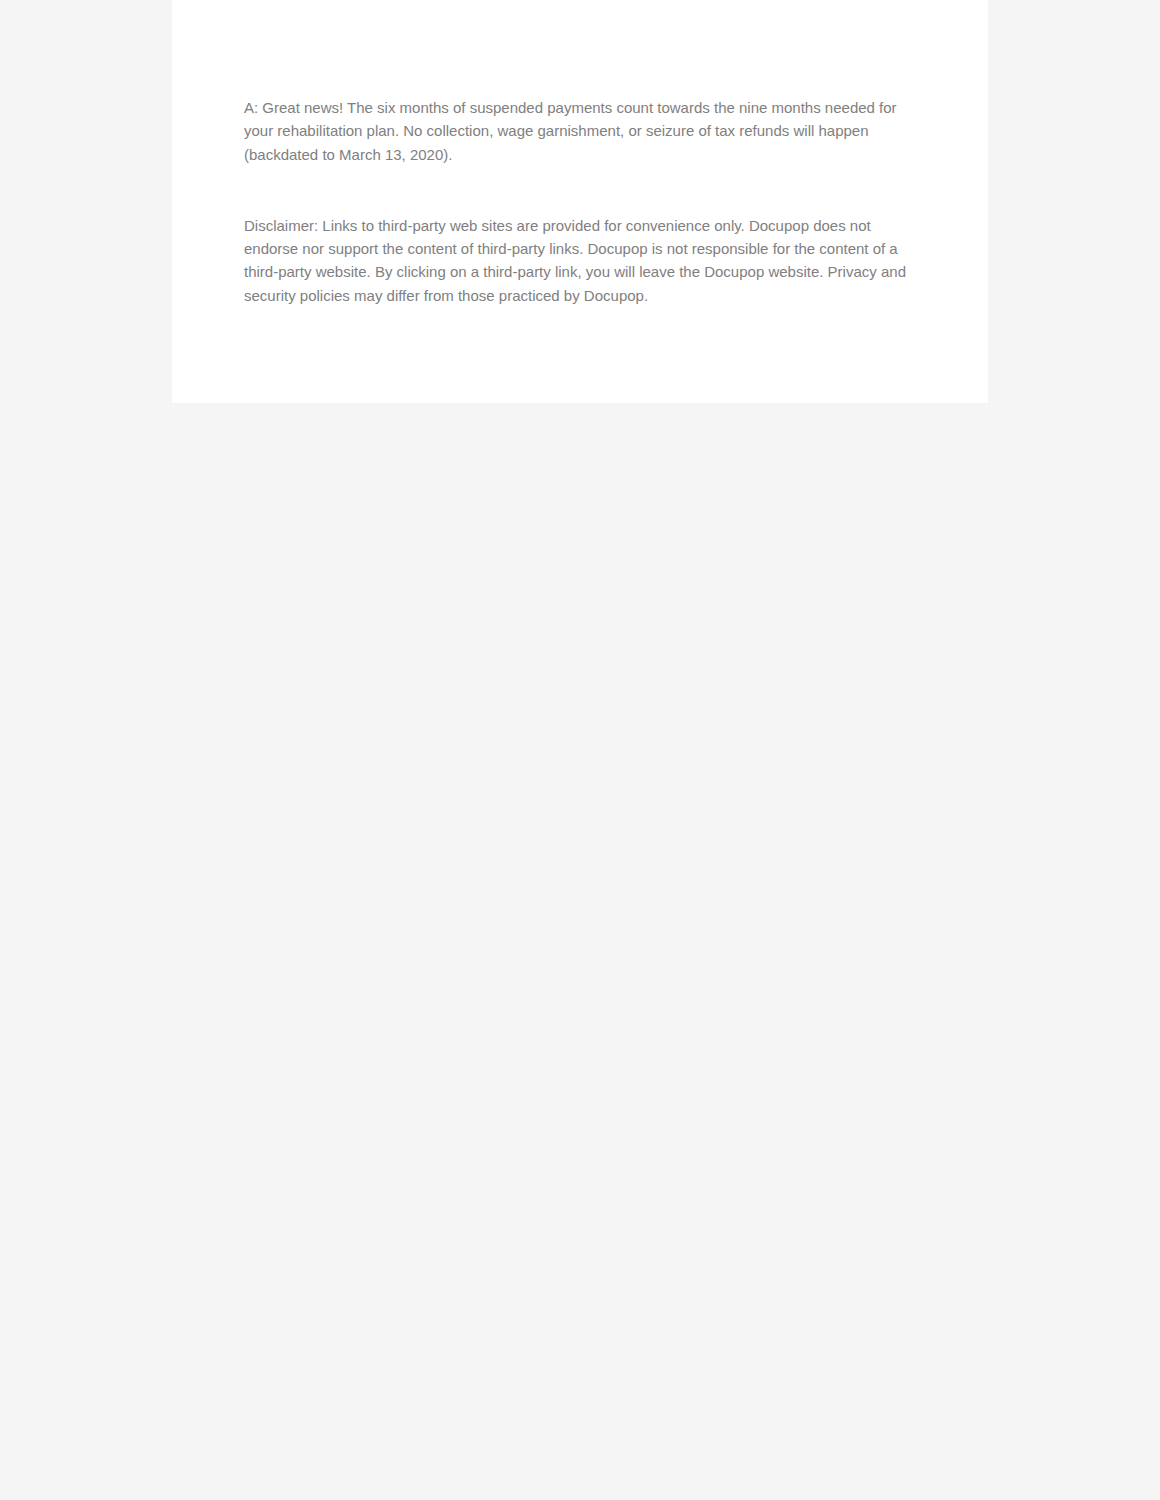A: Great news! The six months of suspended payments count towards the nine months needed for your rehabilitation plan. No collection, wage garnishment, or seizure of tax refunds will happen (backdated to March 13, 2020).
Disclaimer: Links to third-party web sites are provided for convenience only. Docupop does not endorse nor support the content of third-party links. Docupop is not responsible for the content of a third-party website. By clicking on a third-party link, you will leave the Docupop website. Privacy and security policies may differ from those practiced by Docupop.